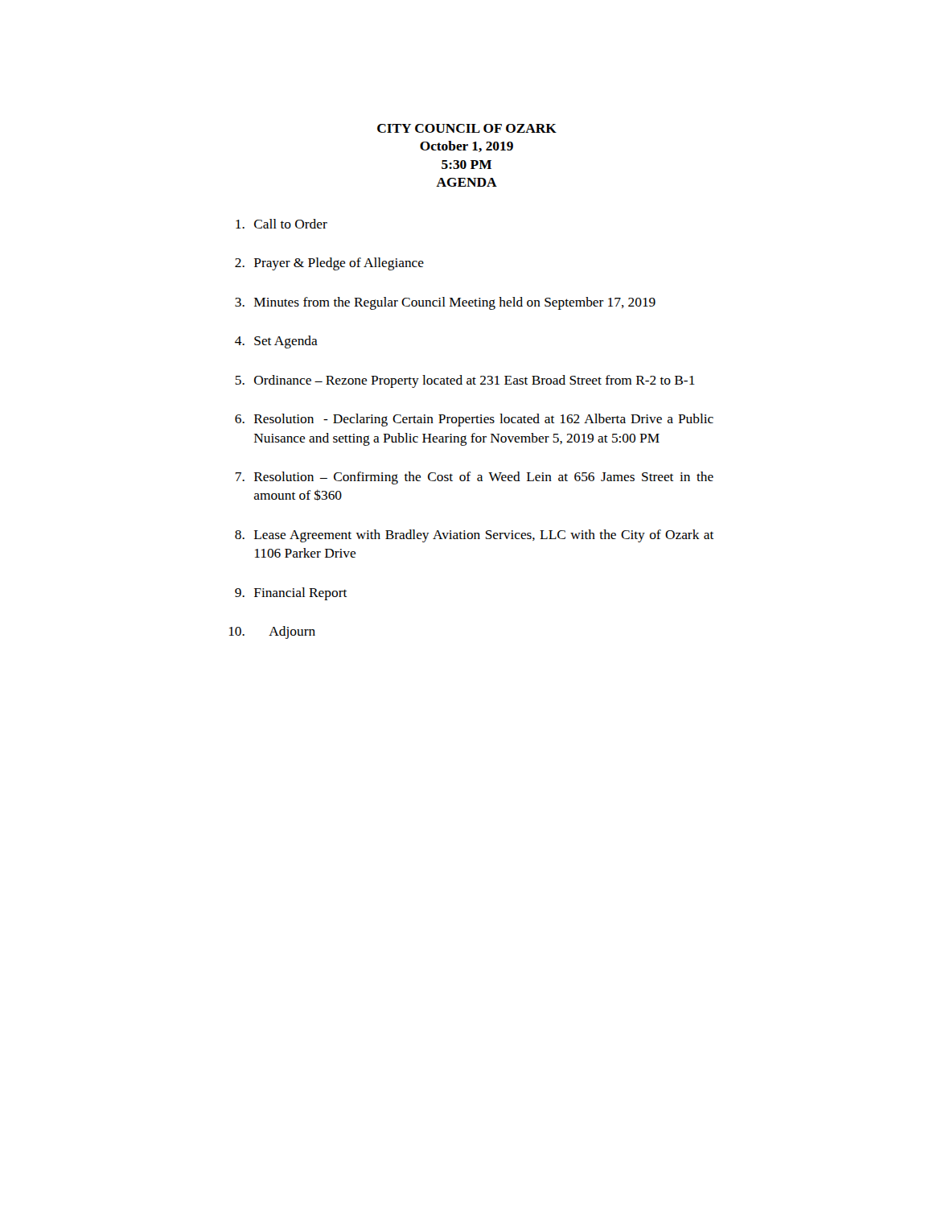CITY COUNCIL OF OZARK
October 1, 2019
5:30 PM
AGENDA
Call to Order
Prayer & Pledge of Allegiance
Minutes from the Regular Council Meeting held on September 17, 2019
Set Agenda
Ordinance – Rezone Property located at 231 East Broad Street from R-2 to B-1
Resolution - Declaring Certain Properties located at 162 Alberta Drive a Public Nuisance and setting a Public Hearing for November 5, 2019 at 5:00 PM
Resolution – Confirming the Cost of a Weed Lein at 656 James Street in the amount of $360
Lease Agreement with Bradley Aviation Services, LLC with the City of Ozark at 1106 Parker Drive
Financial Report
Adjourn